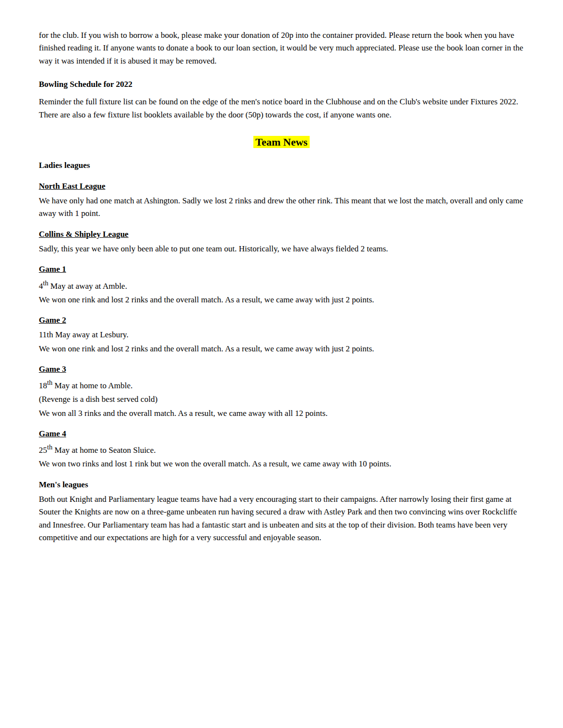for the club. If you wish to borrow a book, please make your donation of 20p into the container provided. Please return the book when you have finished reading it. If anyone wants to donate a book to our loan section, it would be very much appreciated. Please use the book loan corner in the way it was intended if it is abused it may be removed.
Bowling Schedule for 2022
Reminder the full fixture list can be found on the edge of the men's notice board in the Clubhouse and on the Club's website under Fixtures 2022. There are also a few fixture list booklets available by the door (50p) towards the cost, if anyone wants one.
Team News
Ladies leagues
North East League
We have only had one match at Ashington. Sadly we lost 2 rinks and drew the other rink. This meant that we lost the match, overall and only came away with 1 point.
Collins & Shipley League
Sadly, this year we have only been able to put one team out. Historically, we have always fielded 2 teams.
Game 1
4th May at away at Amble.
We won one rink and lost 2 rinks and the overall match. As a result, we came away with just 2 points.
Game 2
11th May away at Lesbury.
We won one rink and lost 2 rinks and the overall match. As a result, we came away with just 2 points.
Game 3
18th May at home to Amble.
(Revenge is a dish best served cold)
We won all 3 rinks and the overall match. As a result, we came away with all 12 points.
Game 4
25th May at home to Seaton Sluice.
We won two rinks and lost 1 rink but we won the overall match. As a result, we came away with 10 points.
Men's leagues
Both out Knight and Parliamentary league teams have had a very encouraging start to their campaigns. After narrowly losing their first game at Souter the Knights are now on a three-game unbeaten run having secured a draw with Astley Park and then two convincing wins over Rockcliffe and Innesfree. Our Parliamentary team has had a fantastic start and is unbeaten and sits at the top of their division. Both teams have been very competitive and our expectations are high for a very successful and enjoyable season.